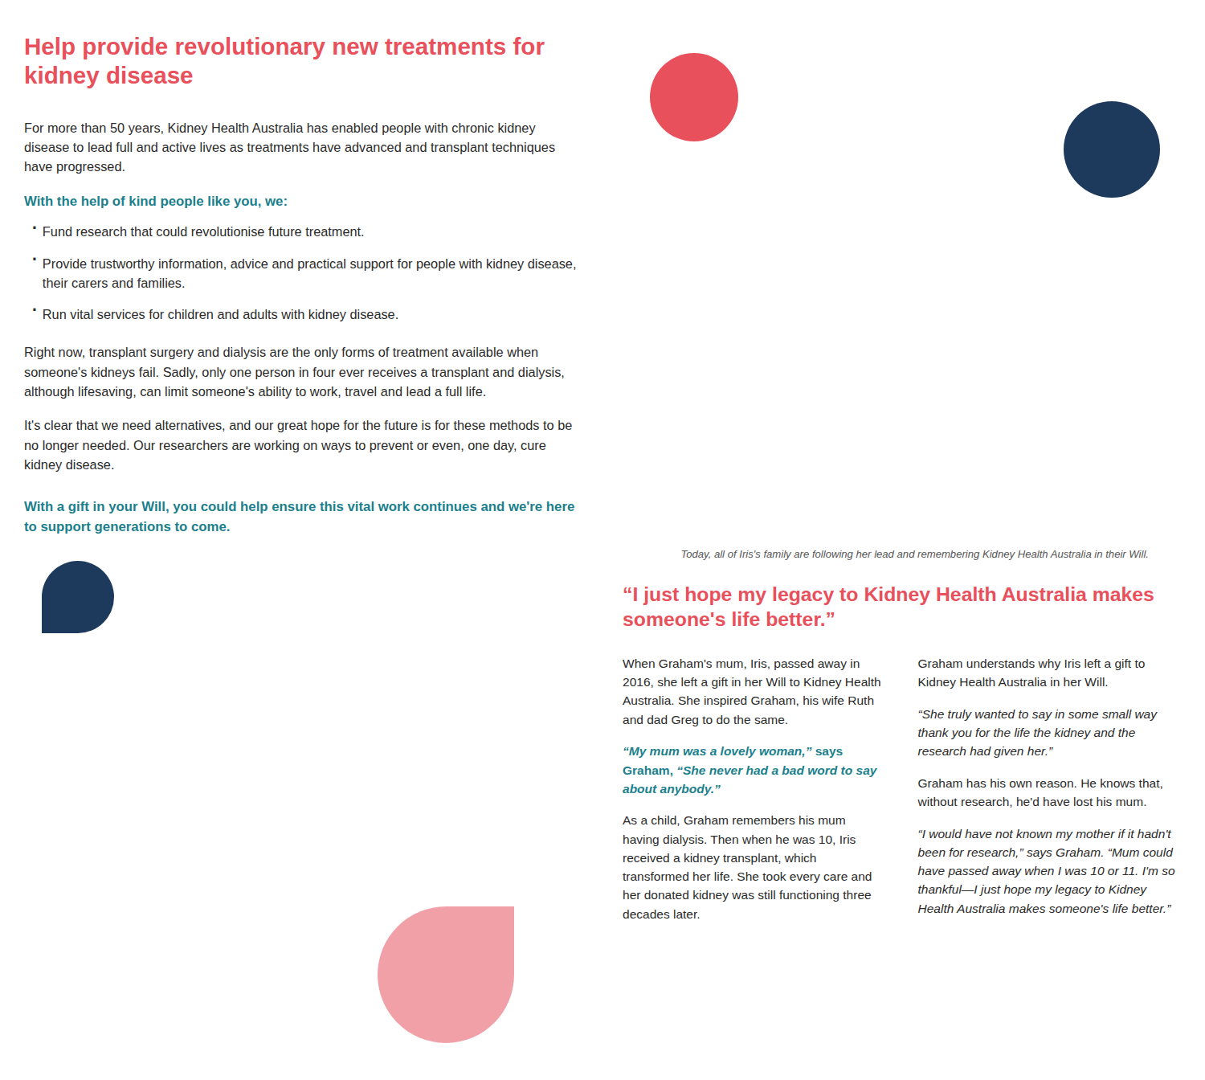Help provide revolutionary new treatments for kidney disease
For more than 50 years, Kidney Health Australia has enabled people with chronic kidney disease to lead full and active lives as treatments have advanced and transplant techniques have progressed.
With the help of kind people like you, we:
Fund research that could revolutionise future treatment.
Provide trustworthy information, advice and practical support for people with kidney disease, their carers and families.
Run vital services for children and adults with kidney disease.
Right now, transplant surgery and dialysis are the only forms of treatment available when someone's kidneys fail. Sadly, only one person in four ever receives a transplant and dialysis, although lifesaving, can limit someone's ability to work, travel and lead a full life.
It's clear that we need alternatives, and our great hope for the future is for these methods to be no longer needed. Our researchers are working on ways to prevent or even, one day, cure kidney disease.
With a gift in your Will, you could help ensure this vital work continues and we're here to support generations to come.
Today, all of Iris's family are following her lead and remembering Kidney Health Australia in their Will.
“I just hope my legacy to Kidney Health Australia makes someone's life better.”
When Graham's mum, Iris, passed away in 2016, she left a gift in her Will to Kidney Health Australia. She inspired Graham, his wife Ruth and dad Greg to do the same.
“My mum was a lovely woman,” says Graham, “She never had a bad word to say about anybody.”
As a child, Graham remembers his mum having dialysis. Then when he was 10, Iris received a kidney transplant, which transformed her life. She took every care and her donated kidney was still functioning three decades later.
Graham understands why Iris left a gift to Kidney Health Australia in her Will.
“She truly wanted to say in some small way thank you for the life the kidney and the research had given her.”
Graham has his own reason. He knows that, without research, he'd have lost his mum.
“I would have not known my mother if it hadn't been for research,” says Graham. “Mum could have passed away when I was 10 or 11. I'm so thankful—I just hope my legacy to Kidney Health Australia makes someone's life better.”